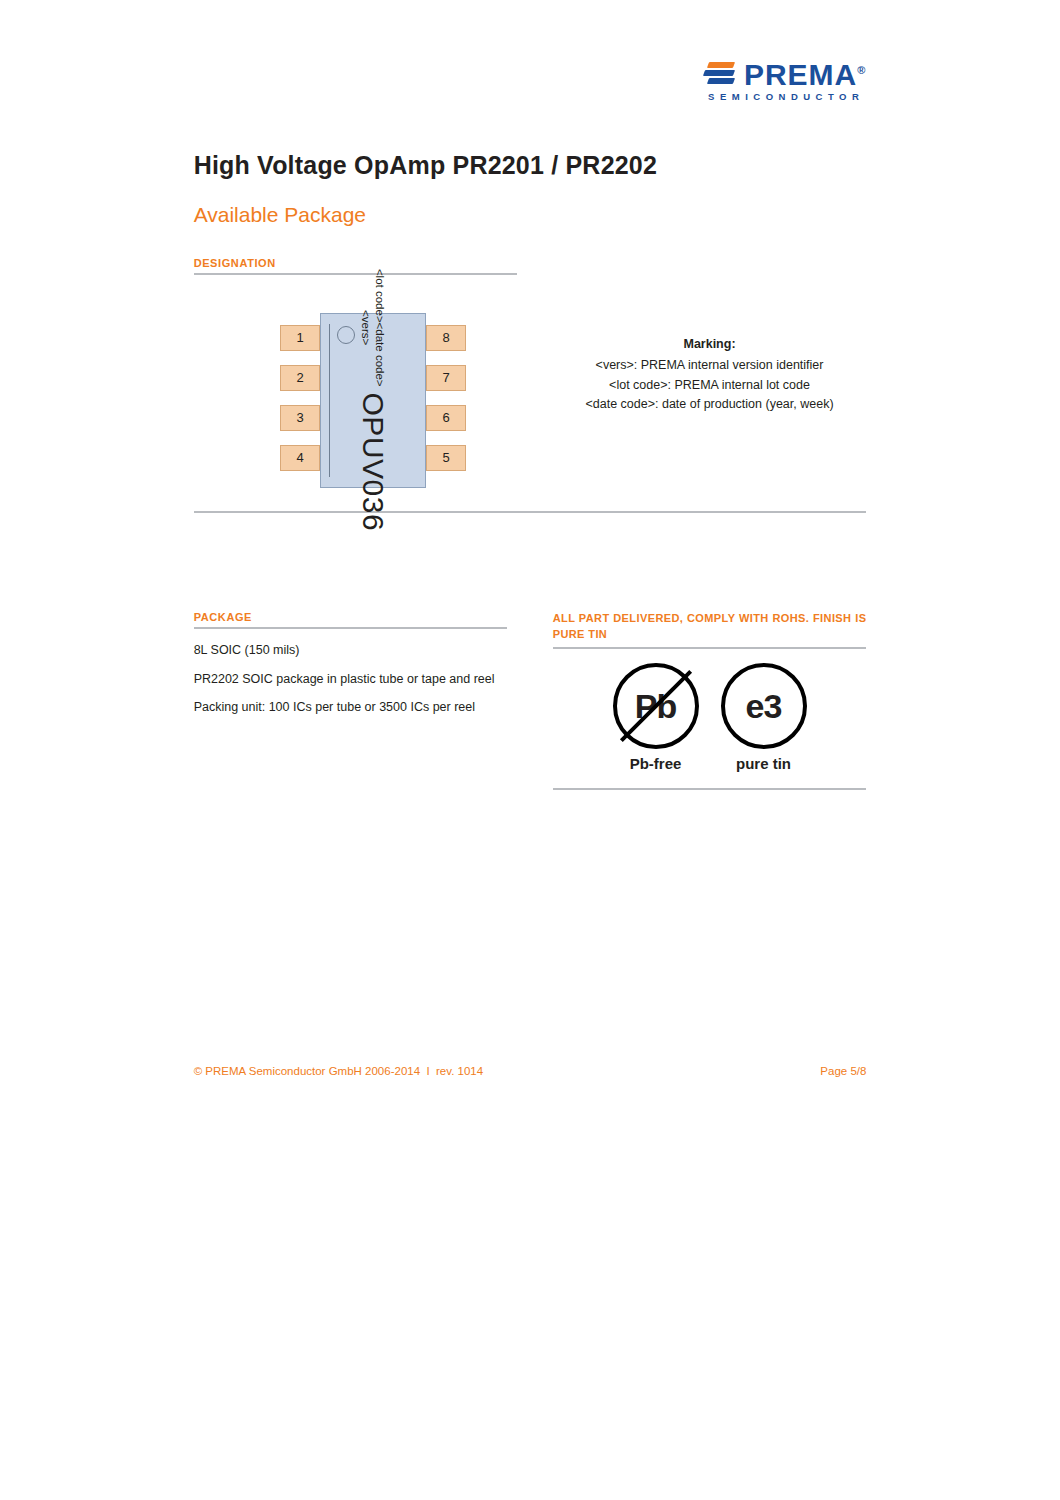PREMA®
SEMICONDUCTOR
High Voltage OpAmp PR2201 / PR2202
Available Package
Designation
<lot code><date code>
<vers>
OPUV036
1
2
3
4
8
7
6
5
Marking:
<vers>: PREMA internal version identifier
<lot code>: PREMA internal lot code
<date code>: date of production (year, week)
Package
8L SOIC (150 mils)
PR2202 SOIC package in plastic tube or tape and reel
Packing unit: 100 ICs per tube or 3500 ICs per reel
All part delivered, comply with RoHS. Finish is pure tin
Pb
Pb-free
e3
pure tin
© PREMA Semiconductor GmbH 2006-2014 I rev. 1014
Page 5/8